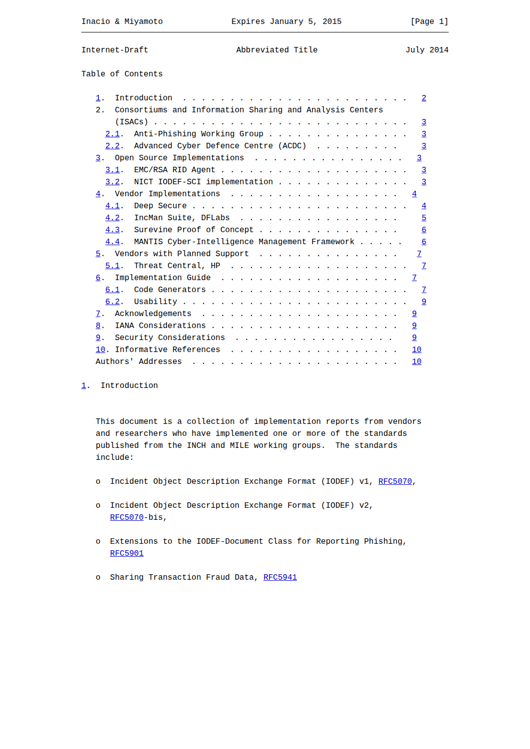Inacio & Miyamoto Expires January 5, 2015 [Page 1]
Internet-Draft Abbreviated Title July 2014
Table of Contents

   1.  Introduction  . . . . . . . . . . . . . . . . . . . . . . . .   2
   2.  Consortiums and Information Sharing and Analysis Centers
       (ISACs) . . . . . . . . . . . . . . . . . . . . . . . . . . .   3
     2.1.  Anti-Phishing Working Group . . . . . . . . . . . . . . .   3
     2.2.  Advanced Cyber Defence Centre (ACDC)  . . . . . . . . .     3
   3.  Open Source Implementations  . . . . . . . . . . . . . . . .   3
     3.1.  EMC/RSA RID Agent . . . . . . . . . . . . . . . . . . . .   3
     3.2.  NICT IODEF-SCI implementation . . . . . . . . . . . . . .   3
   4.  Vendor Implementations  . . . . . . . . . . . . . . . . . .   4
     4.1.  Deep Secure . . . . . . . . . . . . . . . . . . . . . . .   4
     4.2.  IncMan Suite, DFLabs  . . . . . . . . . . . . . . . . .     5
     4.3.  Surevine Proof of Concept . . . . . . . . . . . . . . .     6
     4.4.  MANTIS Cyber-Intelligence Management Framework . . . . .    6
   5.  Vendors with Planned Support  . . . . . . . . . . . . . . .    7
     5.1.  Threat Central, HP  . . . . . . . . . . . . . . . . . . .   7
   6.  Implementation Guide  . . . . . . . . . . . . . . . . . . .   7
     6.1.  Code Generators . . . . . . . . . . . . . . . . . . . . .   7
     6.2.  Usability . . . . . . . . . . . . . . . . . . . . . . . .   9
   7.  Acknowledgements  . . . . . . . . . . . . . . . . . . . . .   9
   8.  IANA Considerations . . . . . . . . . . . . . . . . . . . .   9
   9.  Security Considerations  . . . . . . . . . . . . . . . . .    9
   10. Informative References  . . . . . . . . . . . . . . . . . .   10
   Authors' Addresses  . . . . . . . . . . . . . . . . . . . . . .   10

1.  Introduction

   This document is a collection of implementation reports from vendors
   and researchers who have implemented one or more of the standards
   published from the INCH and MILE working groups.  The standards
   include:

   o  Incident Object Description Exchange Format (IODEF) v1, RFC5070,

   o  Incident Object Description Exchange Format (IODEF) v2,
      RFC5070-bis,

   o  Extensions to the IODEF-Document Class for Reporting Phishing,
      RFC5901

   o  Sharing Transaction Fraud Data, RFC5941